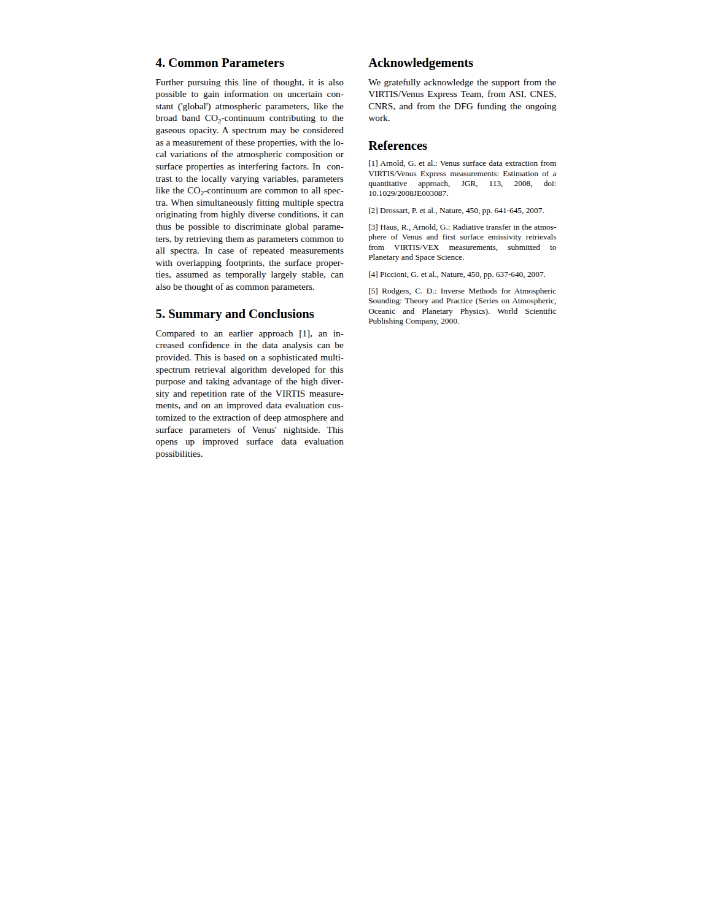4. Common Parameters
Further pursuing this line of thought, it is also possible to gain information on uncertain constant ('global') atmospheric parameters, like the broad band CO2-continuum contributing to the gaseous opacity. A spectrum may be considered as a measurement of these properties, with the local variations of the atmospheric composition or surface properties as interfering factors. In contrast to the locally varying variables, parameters like the CO2-continuum are common to all spectra. When simultaneously fitting multiple spectra originating from highly diverse conditions, it can thus be possible to discriminate global parameters, by retrieving them as parameters common to all spectra. In case of repeated measurements with overlapping footprints, the surface properties, assumed as temporally largely stable, can also be thought of as common parameters.
5. Summary and Conclusions
Compared to an earlier approach [1], an increased confidence in the data analysis can be provided. This is based on a sophisticated multispectrum retrieval algorithm developed for this purpose and taking advantage of the high diversity and repetition rate of the VIRTIS measurements, and on an improved data evaluation customized to the extraction of deep atmosphere and surface parameters of Venus' nightside. This opens up improved surface data evaluation possibilities.
Acknowledgements
We gratefully acknowledge the support from the VIRTIS/Venus Express Team, from ASI, CNES, CNRS, and from the DFG funding the ongoing work.
References
[1] Arnold, G. et al.: Venus surface data extraction from VIRTIS/Venus Express measurements: Estimation of a quantitative approach, JGR, 113, 2008, doi: 10.1029/2008JE003087.
[2] Drossart, P. et al., Nature, 450, pp. 641-645, 2007.
[3] Haus, R., Arnold, G.: Radiative transfer in the atmosphere of Venus and first surface emissivity retrievals from VIRTIS/VEX measurements, submitted to Planetary and Space Science.
[4] Piccioni, G. et al., Nature, 450, pp. 637-640, 2007.
[5] Rodgers, C. D.: Inverse Methods for Atmospheric Sounding: Theory and Practice (Series on Atmospheric, Oceanic and Planetary Physics). World Scientific Publishing Company, 2000.